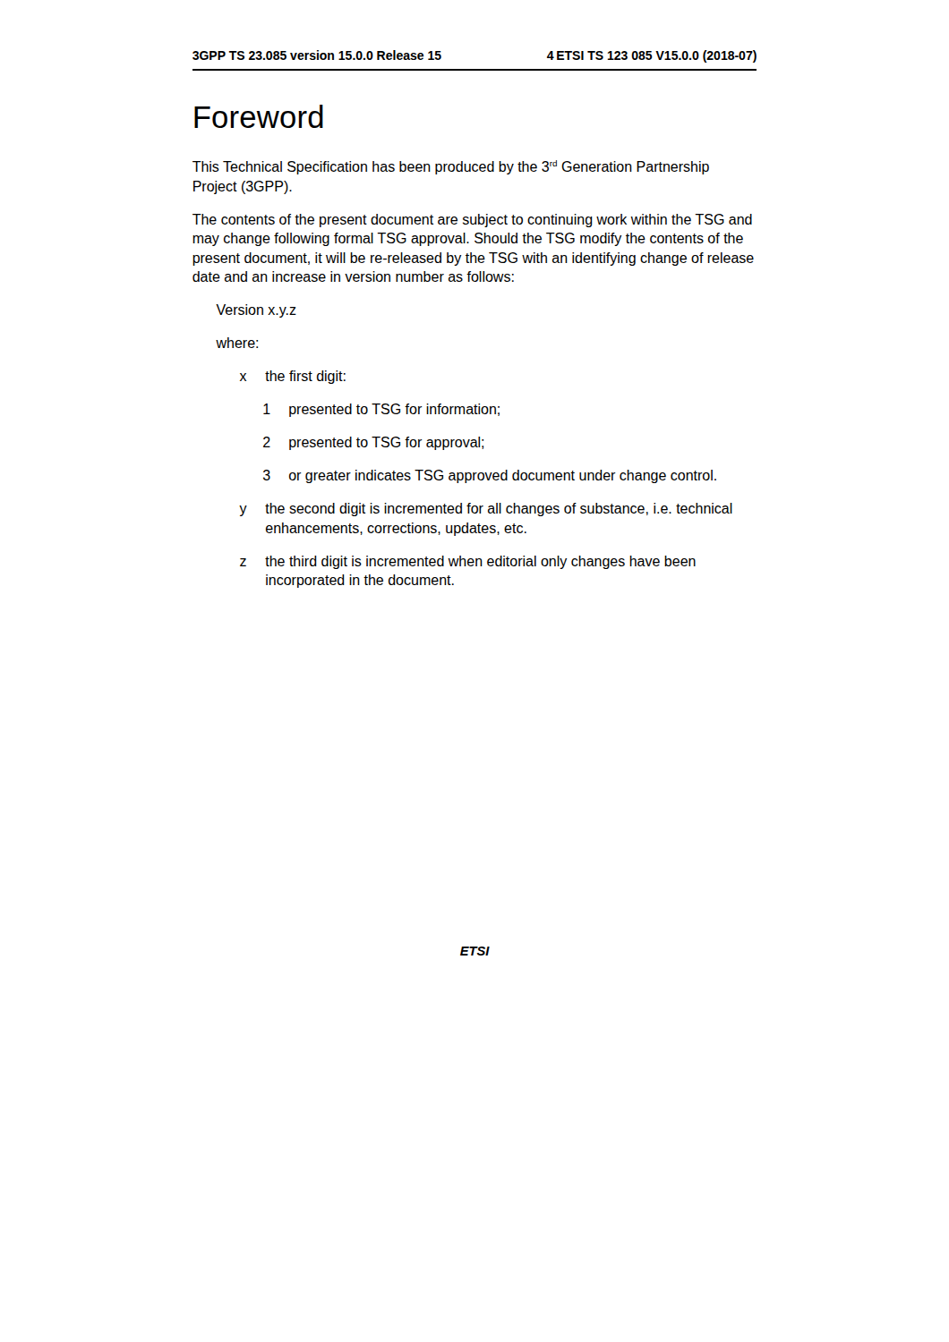3GPP TS 23.085 version 15.0.0 Release 15 4 ETSI TS 123 085 V15.0.0 (2018-07)
Foreword
This Technical Specification has been produced by the 3rd Generation Partnership Project (3GPP).
The contents of the present document are subject to continuing work within the TSG and may change following formal TSG approval. Should the TSG modify the contents of the present document, it will be re-released by the TSG with an identifying change of release date and an increase in version number as follows:
Version x.y.z
where:
x the first digit:
1 presented to TSG for information;
2 presented to TSG for approval;
3 or greater indicates TSG approved document under change control.
y the second digit is incremented for all changes of substance, i.e. technical enhancements, corrections, updates, etc.
z the third digit is incremented when editorial only changes have been incorporated in the document.
ETSI